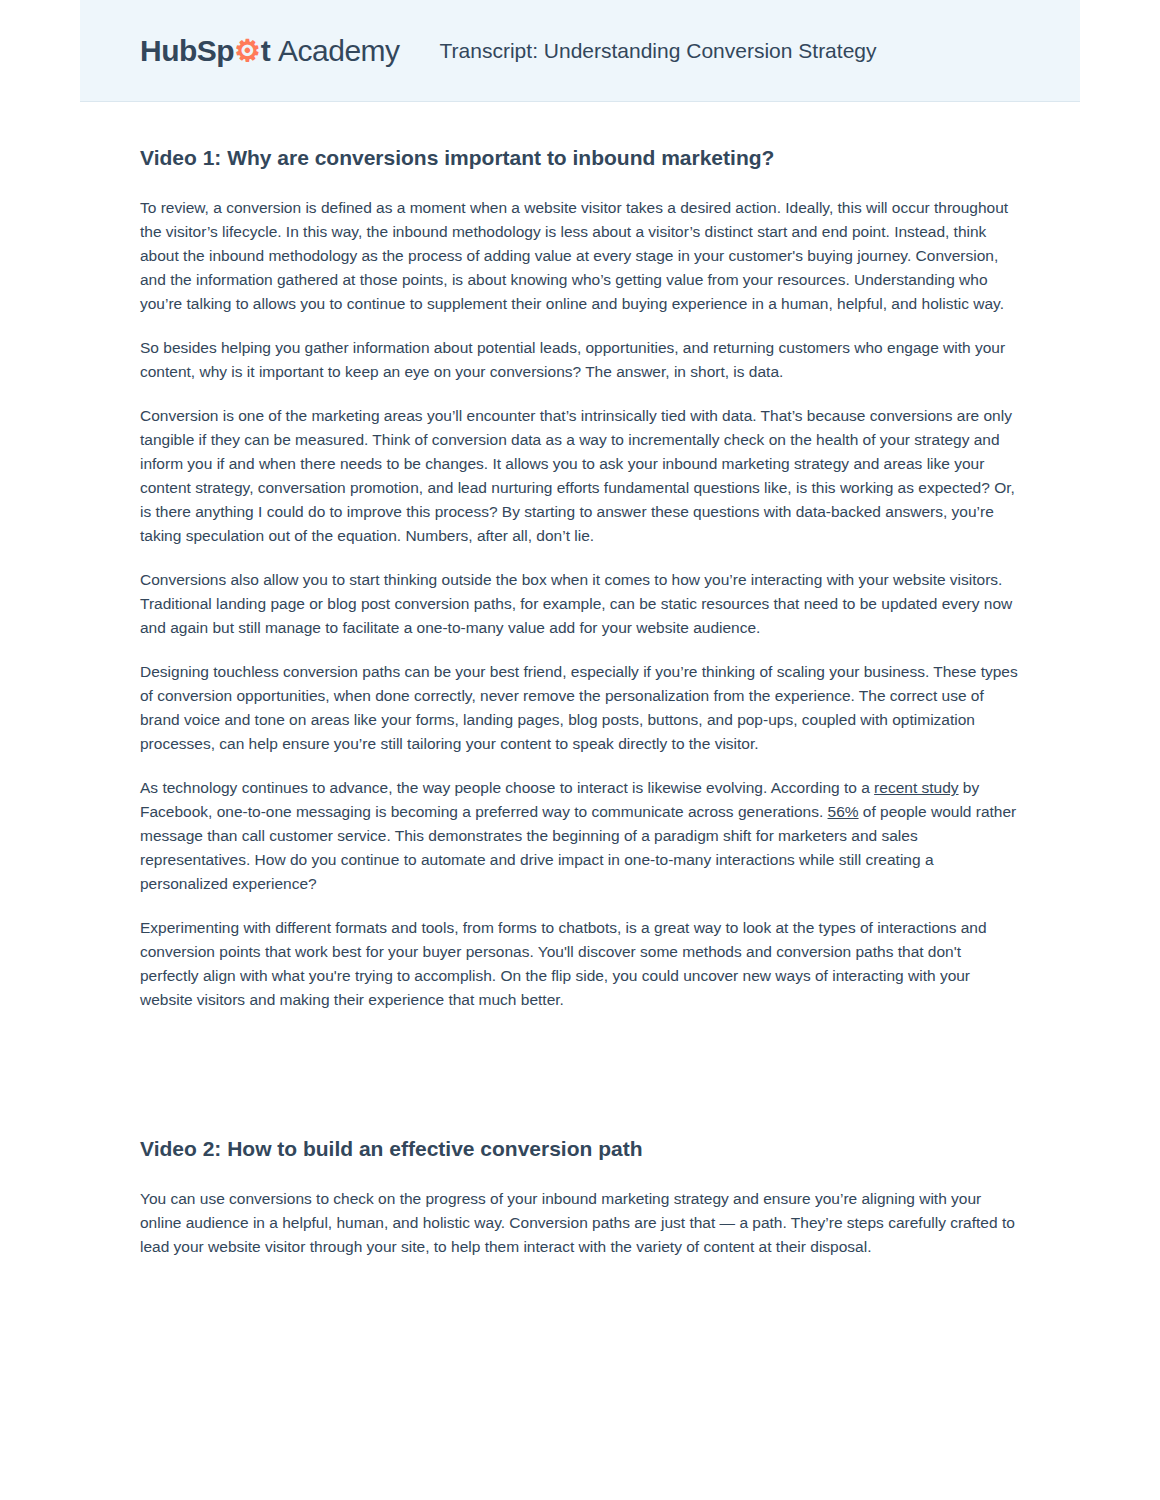HubSp⚙t Academy
Transcript: Understanding Conversion Strategy
Video 1: Why are conversions important to inbound marketing?
To review, a conversion is defined as a moment when a website visitor takes a desired action. Ideally, this will occur throughout the visitor’s lifecycle. In this way, the inbound methodology is less about a visitor’s distinct start and end point. Instead, think about the inbound methodology as the process of adding value at every stage in your customer's buying journey. Conversion, and the information gathered at those points, is about knowing who’s getting value from your resources. Understanding who you’re talking to allows you to continue to supplement their online and buying experience in a human, helpful, and holistic way.
So besides helping you gather information about potential leads, opportunities, and returning customers who engage with your content, why is it important to keep an eye on your conversions? The answer, in short, is data.
Conversion is one of the marketing areas you’ll encounter that’s intrinsically tied with data. That’s because conversions are only tangible if they can be measured. Think of conversion data as a way to incrementally check on the health of your strategy and inform you if and when there needs to be changes. It allows you to ask your inbound marketing strategy and areas like your content strategy, conversation promotion, and lead nurturing efforts fundamental questions like, is this working as expected? Or, is there anything I could do to improve this process? By starting to answer these questions with data-backed answers, you’re taking speculation out of the equation. Numbers, after all, don’t lie.
Conversions also allow you to start thinking outside the box when it comes to how you’re interacting with your website visitors. Traditional landing page or blog post conversion paths, for example, can be static resources that need to be updated every now and again but still manage to facilitate a one-to-many value add for your website audience.
Designing touchless conversion paths can be your best friend, especially if you’re thinking of scaling your business. These types of conversion opportunities, when done correctly, never remove the personalization from the experience. The correct use of brand voice and tone on areas like your forms, landing pages, blog posts, buttons, and pop-ups, coupled with optimization processes, can help ensure you’re still tailoring your content to speak directly to the visitor.
As technology continues to advance, the way people choose to interact is likewise evolving. According to a recent study by Facebook, one-to-one messaging is becoming a preferred way to communicate across generations. 56% of people would rather message than call customer service. This demonstrates the beginning of a paradigm shift for marketers and sales representatives. How do you continue to automate and drive impact in one-to-many interactions while still creating a personalized experience?
Experimenting with different formats and tools, from forms to chatbots, is a great way to look at the types of interactions and conversion points that work best for your buyer personas. You'll discover some methods and conversion paths that don't perfectly align with what you're trying to accomplish. On the flip side, you could uncover new ways of interacting with your website visitors and making their experience that much better.
Video 2: How to build an effective conversion path
You can use conversions to check on the progress of your inbound marketing strategy and ensure you’re aligning with your online audience in a helpful, human, and holistic way. Conversion paths are just that — a path. They’re steps carefully crafted to lead your website visitor through your site, to help them interact with the variety of content at their disposal.